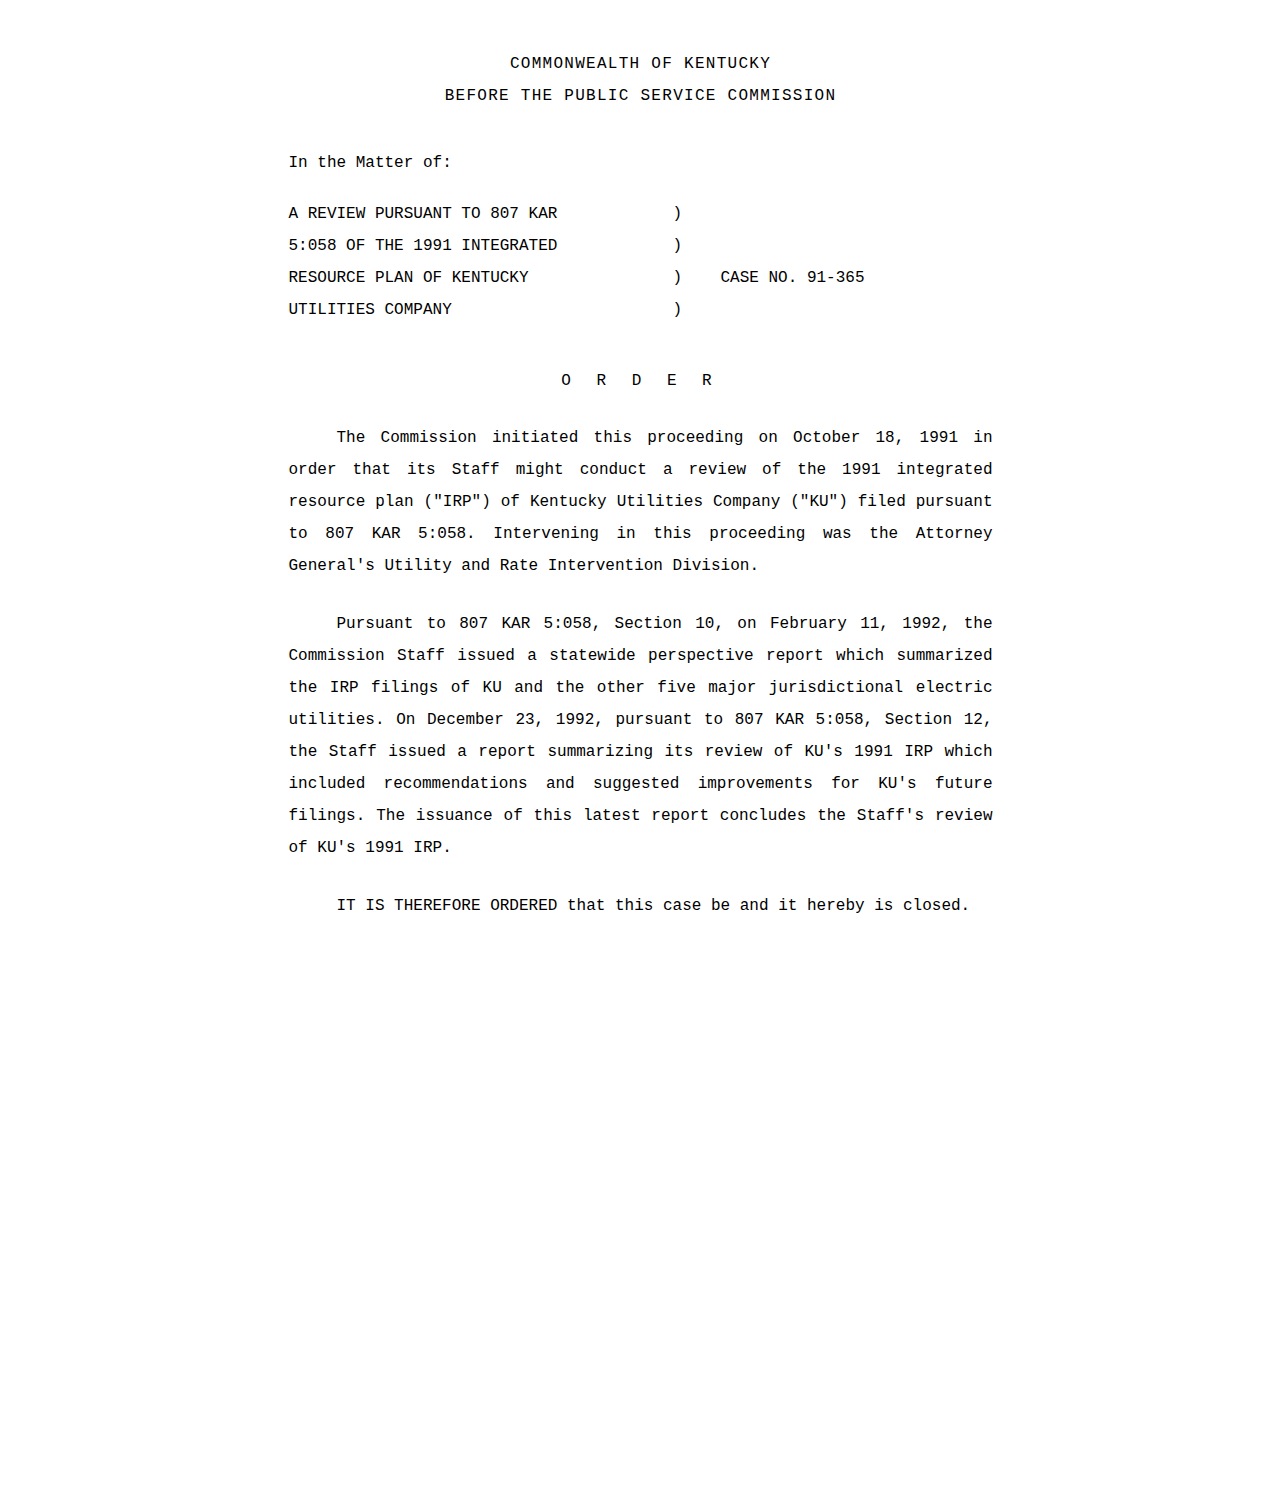COMMONWEALTH OF KENTUCKY
BEFORE THE PUBLIC SERVICE COMMISSION
In the Matter of:
| A REVIEW PURSUANT TO 807 KAR | ) | |
| 5:058 OF THE 1991 INTEGRATED | ) | |
| RESOURCE PLAN OF KENTUCKY | ) | CASE NO. 91-365 |
| UTILITIES COMPANY | ) | |
O R D E R
The Commission initiated this proceeding on October 18, 1991 in order that its Staff might conduct a review of the 1991 integrated resource plan ("IRP") of Kentucky Utilities Company ("KU") filed pursuant to 807 KAR 5:058. Intervening in this proceeding was the Attorney General's Utility and Rate Intervention Division.
Pursuant to 807 KAR 5:058, Section 10, on February 11, 1992, the Commission Staff issued a statewide perspective report which summarized the IRP filings of KU and the other five major jurisdictional electric utilities. On December 23, 1992, pursuant to 807 KAR 5:058, Section 12, the Staff issued a report summarizing its review of KU's 1991 IRP which included recommendations and suggested improvements for KU's future filings. The issuance of this latest report concludes the Staff's review of KU's 1991 IRP.
IT IS THEREFORE ORDERED that this case be and it hereby is closed.